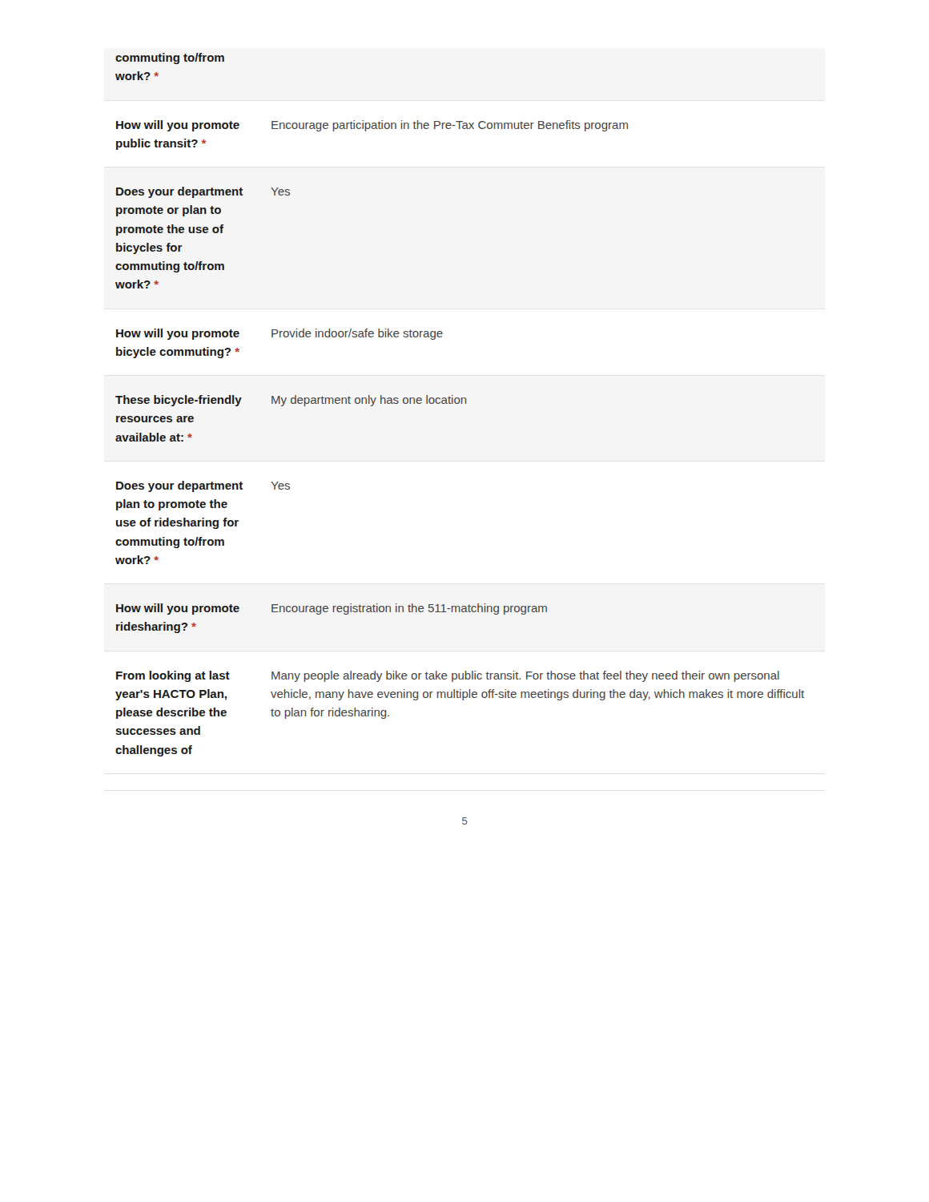| commuting to/from work? * | |
| How will you promote public transit? * | Encourage participation in the Pre-Tax Commuter Benefits program |
| Does your department promote or plan to promote the use of bicycles for commuting to/from work? * | Yes |
| How will you promote bicycle commuting? * | Provide indoor/safe bike storage |
| These bicycle-friendly resources are available at: * | My department only has one location |
| Does your department plan to promote the use of ridesharing for commuting to/from work? * | Yes |
| How will you promote ridesharing? * | Encourage registration in the 511-matching program |
| From looking at last year's HACTO Plan, please describe the successes and challenges of | Many people already bike or take public transit. For those that feel they need their own personal vehicle, many have evening or multiple off-site meetings during the day, which makes it more difficult to plan for ridesharing. |
5